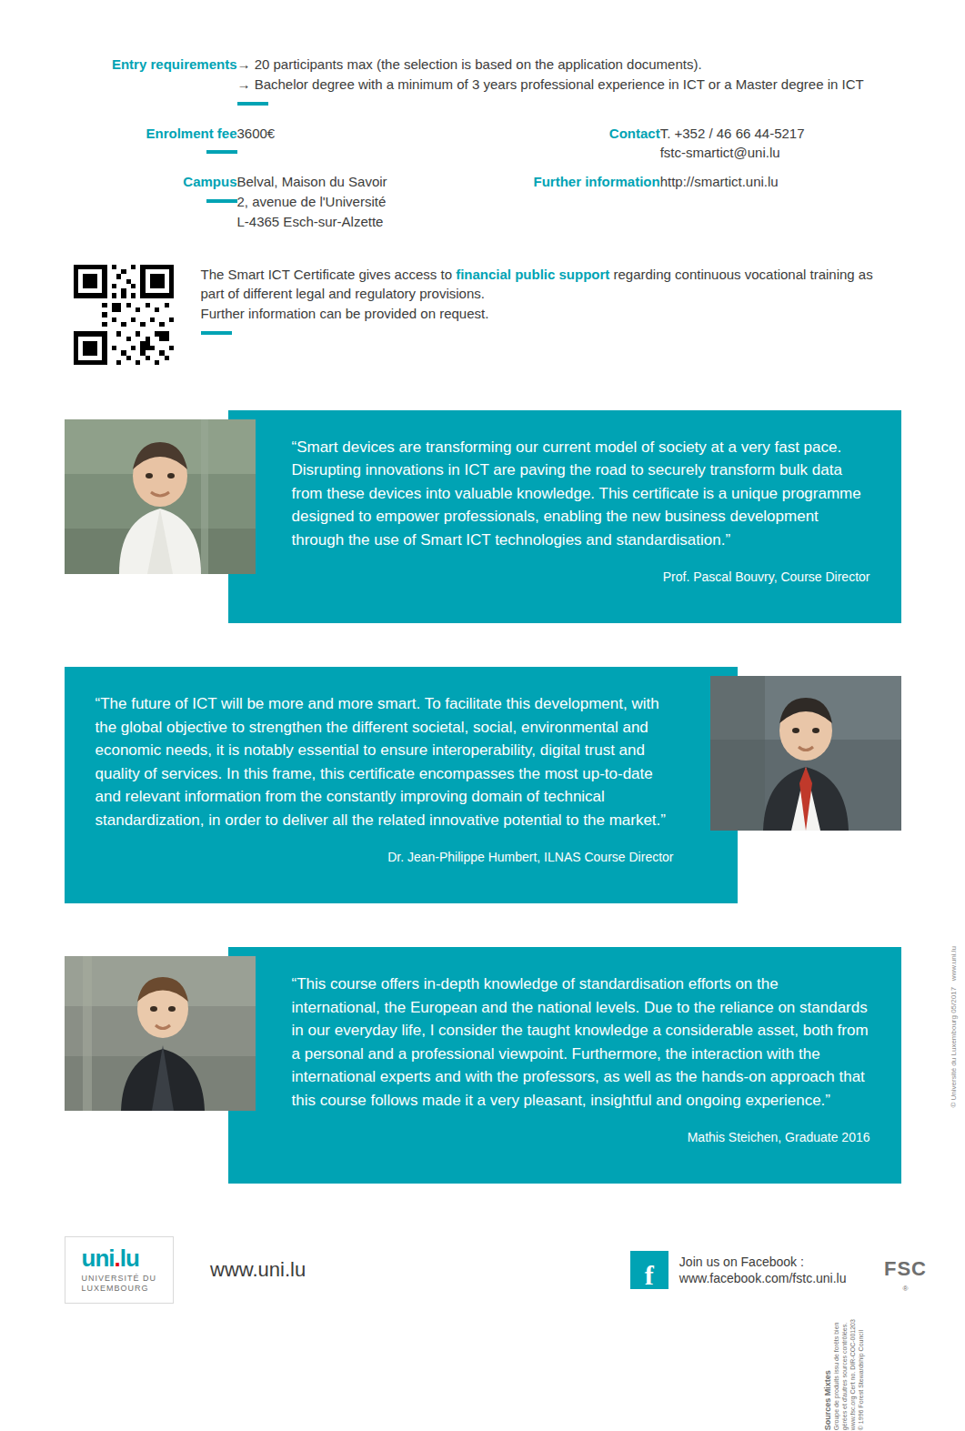| Entry requirements | → 20 participants max (the selection is based on the application documents). → Bachelor degree with a minimum of 3 years professional experience in ICT or a Master degree in ICT |
| Enrolment fee | 3600€ | Contact | T. +352 / 46 66 44-5217 fstc-smartict@uni.lu |
| Campus | Belval, Maison du Savoir 2, avenue de l'Université L-4365 Esch-sur-Alzette | Further information | http://smartict.uni.lu |
The Smart ICT Certificate gives access to financial public support regarding continuous vocational training as part of different legal and regulatory provisions.
Further information can be provided on request.
“Smart devices are transforming our current model of society at a very fast pace. Disrupting innovations in ICT are paving the road to securely transform bulk data from these devices into valuable knowledge. This certificate is a unique programme designed to empower professionals, enabling the new business development through the use of Smart ICT technologies and standardisation.”
Prof. Pascal Bouvry, Course Director
“The future of ICT will be more and more smart. To facilitate this develop­ment, with the global objective to strengthen the different societal, social, environmental and economic needs, it is notably essential to ensure inte­roperability, digital trust and quality of services. In this frame, this certifi­cate encompasses the most up-to-date and relevant information from the constantly improving domain of technical standardization, in order to deli­ver all the related innovative potential to the market.”
Dr. Jean-Philippe Humbert, ILNAS Course Director
“This course offers in-depth knowledge of standardisation efforts on the international, the European and the national levels. Due to the reliance on standards in our everyday life, I consider the taught knowledge a consi­derable asset, both from a personal and a professional viewpoint. Further­more, the interaction with the international experts and with the profes­sors, as well as the hands-on approach that this course follows made it a very pleasant, insightful and ongoing experience.”
Mathis Steichen, Graduate 2016
uni. lu
UNIVERSITÉ DU
LUXEMBOURG
www.uni.lu
f
Join us on Facebook :
www.facebook.com/fstc.uni.lu
© Université du Luxembourg 05/2017 www.uni.lu
Sources Mixtes
Groupe de produits issu de forêts bien
gérées et d'autres sources contrôlées.
www.fsc.org Cert no. DIR-COC-001203
© 1996 Forest Stewardship Council
FSC
®